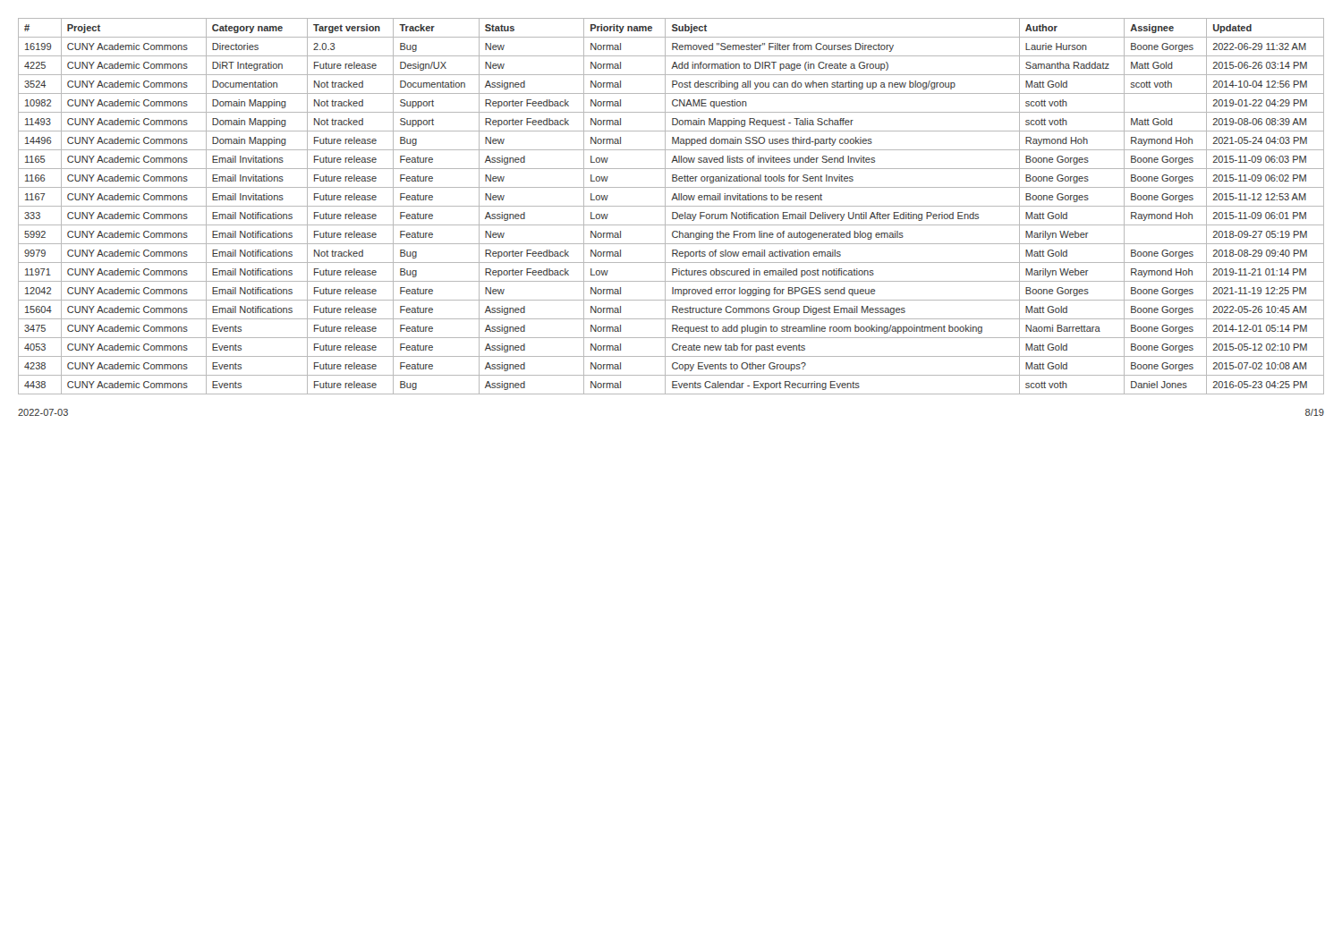| # | Project | Category name | Target version | Tracker | Status | Priority name | Subject | Author | Assignee | Updated |
| --- | --- | --- | --- | --- | --- | --- | --- | --- | --- | --- |
| 16199 | CUNY Academic Commons | Directories | 2.0.3 | Bug | New | Normal | Removed "Semester" Filter from Courses Directory | Laurie Hurson | Boone Gorges | 2022-06-29 11:32 AM |
| 4225 | CUNY Academic Commons | DiRT Integration | Future release | Design/UX | New | Normal | Add information to DIRT page (in Create a Group) | Samantha Raddatz | Matt Gold | 2015-06-26 03:14 PM |
| 3524 | CUNY Academic Commons | Documentation | Not tracked | Documentation | Assigned | Normal | Post describing all you can do when starting up a new blog/group | Matt Gold | scott voth | 2014-10-04 12:56 PM |
| 10982 | CUNY Academic Commons | Domain Mapping | Not tracked | Support | Reporter Feedback | Normal | CNAME question | scott voth | | 2019-01-22 04:29 PM |
| 11493 | CUNY Academic Commons | Domain Mapping | Not tracked | Support | Reporter Feedback | Normal | Domain Mapping Request - Talia Schaffer | scott voth | Matt Gold | 2019-08-06 08:39 AM |
| 14496 | CUNY Academic Commons | Domain Mapping | Future release | Bug | New | Normal | Mapped domain SSO uses third-party cookies | Raymond Hoh | Raymond Hoh | 2021-05-24 04:03 PM |
| 1165 | CUNY Academic Commons | Email Invitations | Future release | Feature | Assigned | Low | Allow saved lists of invitees under Send Invites | Boone Gorges | Boone Gorges | 2015-11-09 06:03 PM |
| 1166 | CUNY Academic Commons | Email Invitations | Future release | Feature | New | Low | Better organizational tools for Sent Invites | Boone Gorges | Boone Gorges | 2015-11-09 06:02 PM |
| 1167 | CUNY Academic Commons | Email Invitations | Future release | Feature | New | Low | Allow email invitations to be resent | Boone Gorges | Boone Gorges | 2015-11-12 12:53 AM |
| 333 | CUNY Academic Commons | Email Notifications | Future release | Feature | Assigned | Low | Delay Forum Notification Email Delivery Until After Editing Period Ends | Matt Gold | Raymond Hoh | 2015-11-09 06:01 PM |
| 5992 | CUNY Academic Commons | Email Notifications | Future release | Feature | New | Normal | Changing the From line of autogenerated blog emails | Marilyn Weber | | 2018-09-27 05:19 PM |
| 9979 | CUNY Academic Commons | Email Notifications | Not tracked | Bug | Reporter Feedback | Normal | Reports of slow email activation emails | Matt Gold | Boone Gorges | 2018-08-29 09:40 PM |
| 11971 | CUNY Academic Commons | Email Notifications | Future release | Bug | Reporter Feedback | Low | Pictures obscured in emailed post notifications | Marilyn Weber | Raymond Hoh | 2019-11-21 01:14 PM |
| 12042 | CUNY Academic Commons | Email Notifications | Future release | Feature | New | Normal | Improved error logging for BPGES send queue | Boone Gorges | Boone Gorges | 2021-11-19 12:25 PM |
| 15604 | CUNY Academic Commons | Email Notifications | Future release | Feature | Assigned | Normal | Restructure Commons Group Digest Email Messages | Matt Gold | Boone Gorges | 2022-05-26 10:45 AM |
| 3475 | CUNY Academic Commons | Events | Future release | Feature | Assigned | Normal | Request to add plugin to streamline room booking/appointment booking | Naomi Barrettara | Boone Gorges | 2014-12-01 05:14 PM |
| 4053 | CUNY Academic Commons | Events | Future release | Feature | Assigned | Normal | Create new tab for past events | Matt Gold | Boone Gorges | 2015-05-12 02:10 PM |
| 4238 | CUNY Academic Commons | Events | Future release | Feature | Assigned | Normal | Copy Events to Other Groups? | Matt Gold | Boone Gorges | 2015-07-02 10:08 AM |
| 4438 | CUNY Academic Commons | Events | Future release | Bug | Assigned | Normal | Events Calendar - Export Recurring Events | scott voth | Daniel Jones | 2016-05-23 04:25 PM |
2022-07-03 8/19